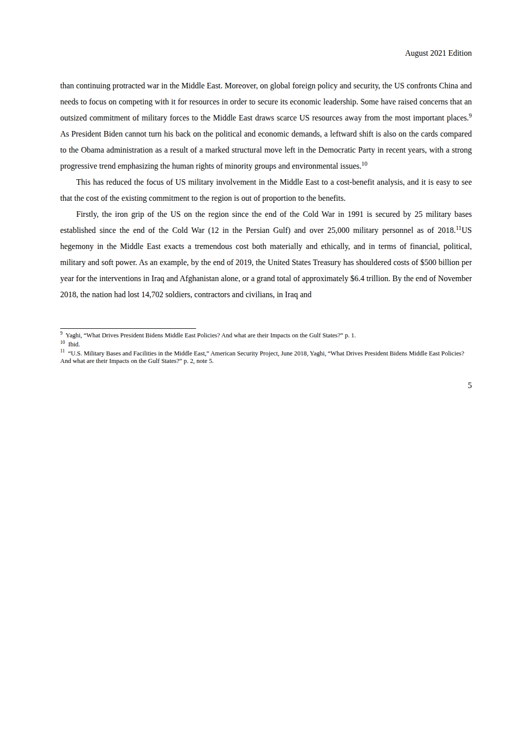August 2021 Edition
than continuing protracted war in the Middle East. Moreover, on global foreign policy and security, the US confronts China and needs to focus on competing with it for resources in order to secure its economic leadership. Some have raised concerns that an outsized commitment of military forces to the Middle East draws scarce US resources away from the most important places.9 As President Biden cannot turn his back on the political and economic demands, a leftward shift is also on the cards compared to the Obama administration as a result of a marked structural move left in the Democratic Party in recent years, with a strong progressive trend emphasizing the human rights of minority groups and environmental issues.10
This has reduced the focus of US military involvement in the Middle East to a cost-benefit analysis, and it is easy to see that the cost of the existing commitment to the region is out of proportion to the benefits.
Firstly, the iron grip of the US on the region since the end of the Cold War in 1991 is secured by 25 military bases established since the end of the Cold War (12 in the Persian Gulf) and over 25,000 military personnel as of 2018.11US hegemony in the Middle East exacts a tremendous cost both materially and ethically, and in terms of financial, political, military and soft power. As an example, by the end of 2019, the United States Treasury has shouldered costs of $500 billion per year for the interventions in Iraq and Afghanistan alone, or a grand total of approximately $6.4 trillion. By the end of November 2018, the nation had lost 14,702 soldiers, contractors and civilians, in Iraq and
9 Yaghi, “What Drives President Bidens Middle East Policies? And what are their Impacts on the Gulf States?” p. 1.
10 Ibid.
11 “U.S. Military Bases and Facilities in the Middle East,” American Security Project, June 2018, Yaghi, “What Drives President Bidens Middle East Policies? And what are their Impacts on the Gulf States?” p. 2, note 5.
5